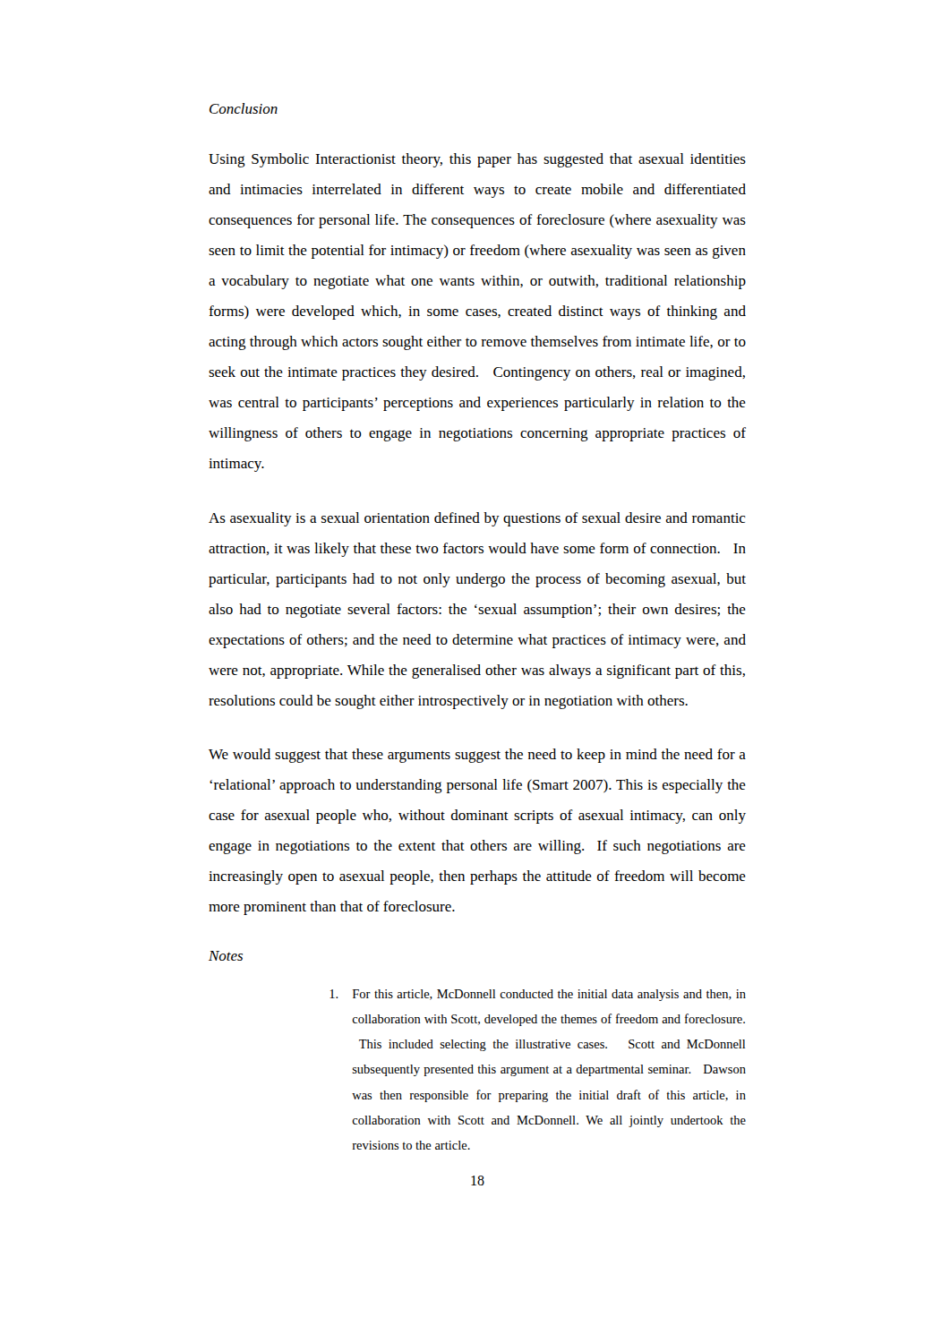Conclusion
Using Symbolic Interactionist theory, this paper has suggested that asexual identities and intimacies interrelated in different ways to create mobile and differentiated consequences for personal life. The consequences of foreclosure (where asexuality was seen to limit the potential for intimacy) or freedom (where asexuality was seen as given a vocabulary to negotiate what one wants within, or outwith, traditional relationship forms) were developed which, in some cases, created distinct ways of thinking and acting through which actors sought either to remove themselves from intimate life, or to seek out the intimate practices they desired. Contingency on others, real or imagined, was central to participants’ perceptions and experiences particularly in relation to the willingness of others to engage in negotiations concerning appropriate practices of intimacy.
As asexuality is a sexual orientation defined by questions of sexual desire and romantic attraction, it was likely that these two factors would have some form of connection. In particular, participants had to not only undergo the process of becoming asexual, but also had to negotiate several factors: the ‘sexual assumption’; their own desires; the expectations of others; and the need to determine what practices of intimacy were, and were not, appropriate. While the generalised other was always a significant part of this, resolutions could be sought either introspectively or in negotiation with others.
We would suggest that these arguments suggest the need to keep in mind the need for a ‘relational’ approach to understanding personal life (Smart 2007). This is especially the case for asexual people who, without dominant scripts of asexual intimacy, can only engage in negotiations to the extent that others are willing. If such negotiations are increasingly open to asexual people, then perhaps the attitude of freedom will become more prominent than that of foreclosure.
Notes
For this article, McDonnell conducted the initial data analysis and then, in collaboration with Scott, developed the themes of freedom and foreclosure. This included selecting the illustrative cases. Scott and McDonnell subsequently presented this argument at a departmental seminar. Dawson was then responsible for preparing the initial draft of this article, in collaboration with Scott and McDonnell. We all jointly undertook the revisions to the article.
18